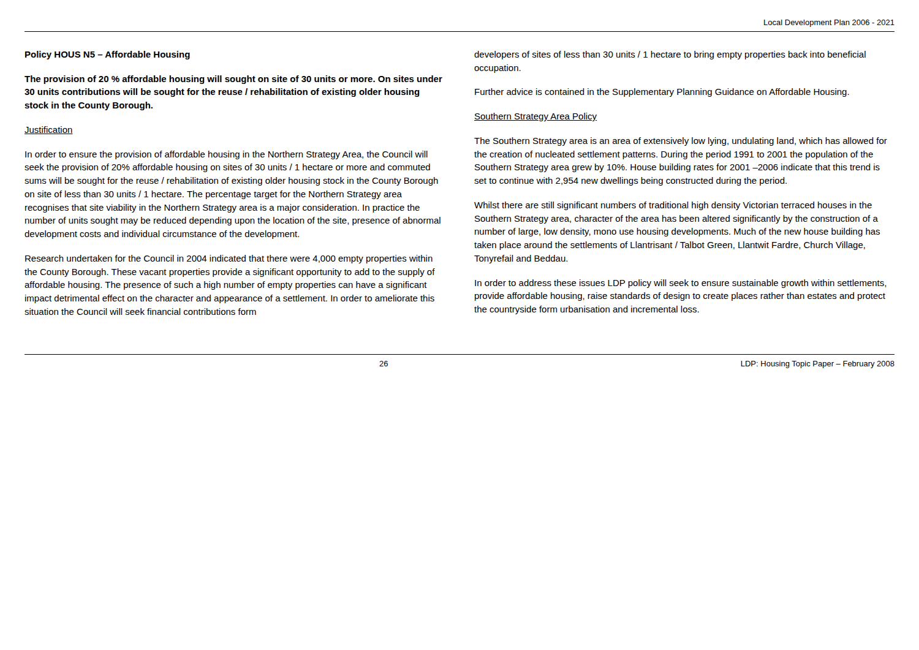Local Development Plan 2006 - 2021
Policy HOUS N5 – Affordable Housing
The provision of 20 % affordable housing will sought on site of 30 units or more. On sites under 30 units contributions will be sought for the reuse / rehabilitation of existing older housing stock in the County Borough.
Justification
In order to ensure the provision of affordable housing in the Northern Strategy Area, the Council will seek the provision of 20% affordable housing on sites of 30 units / 1 hectare or more and commuted sums will be sought for the reuse / rehabilitation of existing older housing stock in the County Borough on site of less than 30 units / 1 hectare. The percentage target for the Northern Strategy area recognises that site viability in the Northern Strategy area is a major consideration. In practice the number of units sought may be reduced depending upon the location of the site, presence of abnormal development costs and individual circumstance of the development.
Research undertaken for the Council in 2004 indicated that there were 4,000 empty properties within the County Borough. These vacant properties provide a significant opportunity to add to the supply of affordable housing. The presence of such a high number of empty properties can have a significant impact detrimental effect on the character and appearance of a settlement. In order to ameliorate this situation the Council will seek financial contributions form
developers of sites of less than 30 units / 1 hectare to bring empty properties back into beneficial occupation.
Further advice is contained in the Supplementary Planning Guidance on Affordable Housing.
Southern Strategy Area Policy
The Southern Strategy area is an area of extensively low lying, undulating land, which has allowed for the creation of nucleated settlement patterns. During the period 1991 to 2001 the population of the Southern Strategy area grew by 10%. House building rates for 2001 –2006 indicate that this trend is set to continue with 2,954 new dwellings being constructed during the period.
Whilst there are still significant numbers of traditional high density Victorian terraced houses in the Southern Strategy area, character of the area has been altered significantly by the construction of a number of large, low density, mono use housing developments. Much of the new house building has taken place around the settlements of Llantrisant / Talbot Green, Llantwit Fardre, Church Village, Tonyrefail and Beddau.
In order to address these issues LDP policy will seek to ensure sustainable growth within settlements, provide affordable housing, raise standards of design to create places rather than estates and protect the countryside form urbanisation and incremental loss.
26 LDP: Housing Topic Paper – February 2008